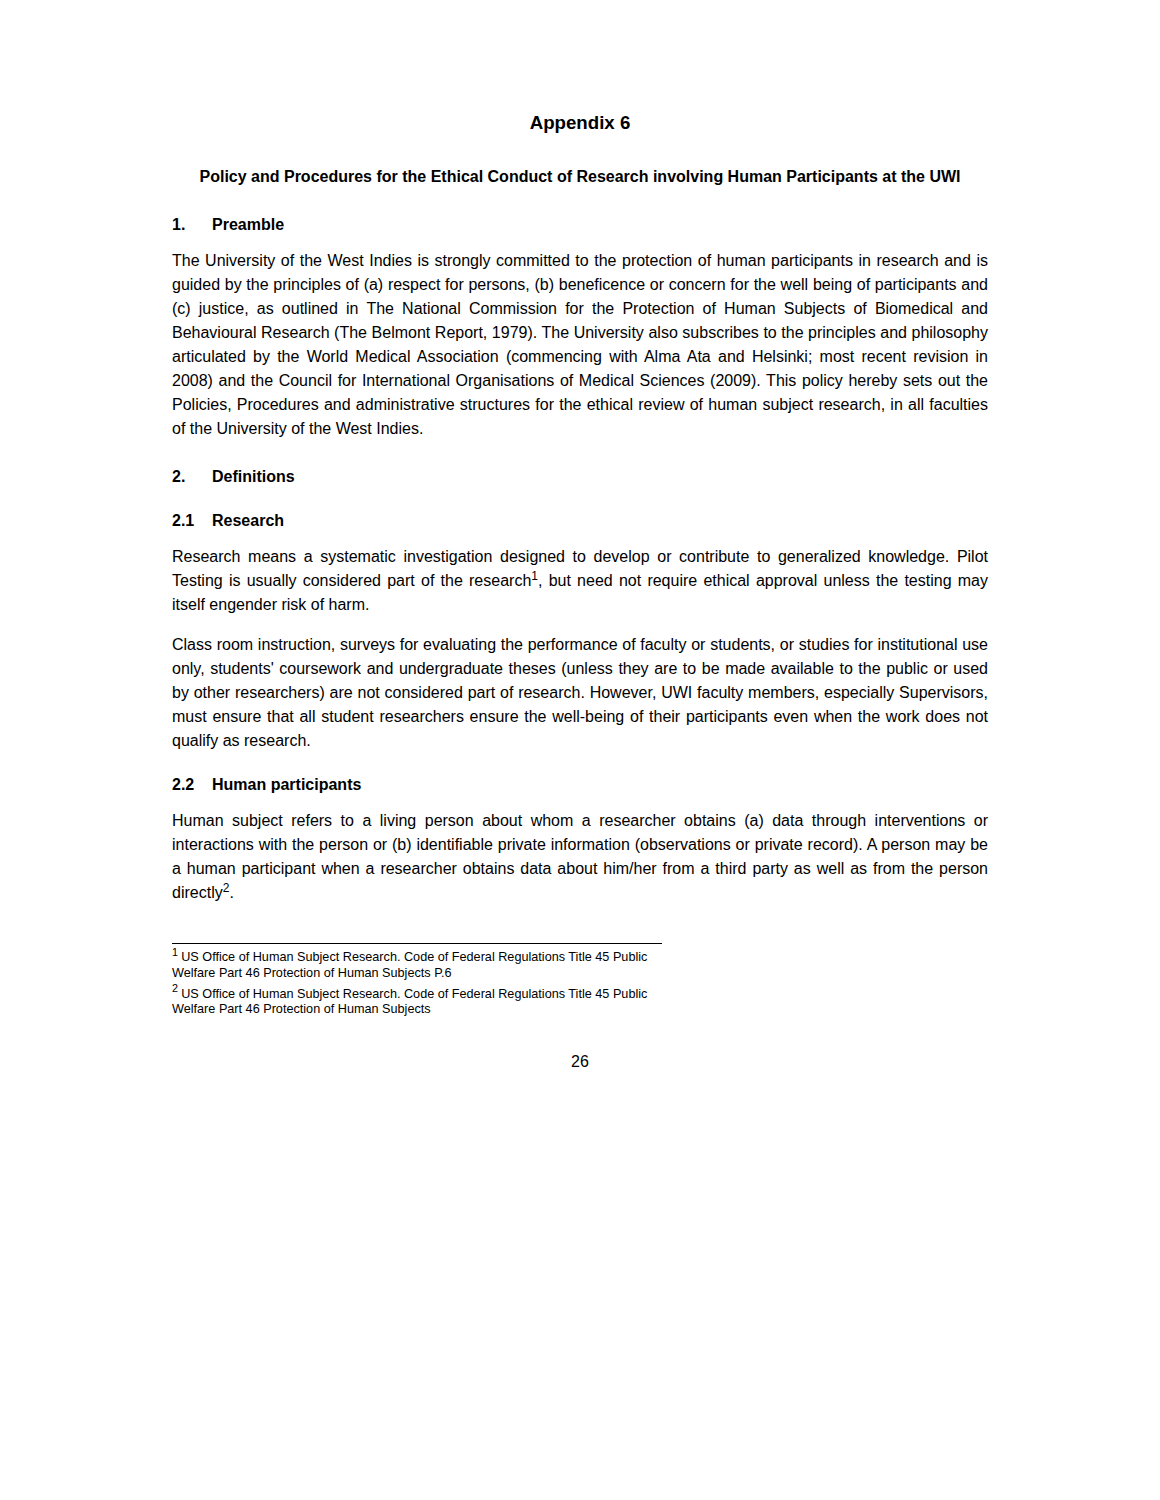Appendix 6
Policy and Procedures for the Ethical Conduct of Research involving Human Participants at the UWI
1. Preamble
The University of the West Indies is strongly committed to the protection of human participants in research and is guided by the principles of (a) respect for persons, (b) beneficence or concern for the well being of participants and (c) justice, as outlined in The National Commission for the Protection of Human Subjects of Biomedical and Behavioural Research (The Belmont Report, 1979). The University also subscribes to the principles and philosophy articulated by the World Medical Association (commencing with Alma Ata and Helsinki; most recent revision in 2008) and the Council for International Organisations of Medical Sciences (2009). This policy hereby sets out the Policies, Procedures and administrative structures for the ethical review of human subject research, in all faculties of the University of the West Indies.
2. Definitions
2.1 Research
Research means a systematic investigation designed to develop or contribute to generalized knowledge. Pilot Testing is usually considered part of the research1, but need not require ethical approval unless the testing may itself engender risk of harm.
Class room instruction, surveys for evaluating the performance of faculty or students, or studies for institutional use only, students' coursework and undergraduate theses (unless they are to be made available to the public or used by other researchers) are not considered part of research. However, UWI faculty members, especially Supervisors, must ensure that all student researchers ensure the well-being of their participants even when the work does not qualify as research.
2.2 Human participants
Human subject refers to a living person about whom a researcher obtains (a) data through interventions or interactions with the person or (b) identifiable private information (observations or private record). A person may be a human participant when a researcher obtains data about him/her from a third party as well as from the person directly2.
1 US Office of Human Subject Research. Code of Federal Regulations Title 45 Public Welfare Part 46 Protection of Human Subjects P.6
2 US Office of Human Subject Research. Code of Federal Regulations Title 45 Public Welfare Part 46 Protection of Human Subjects
26